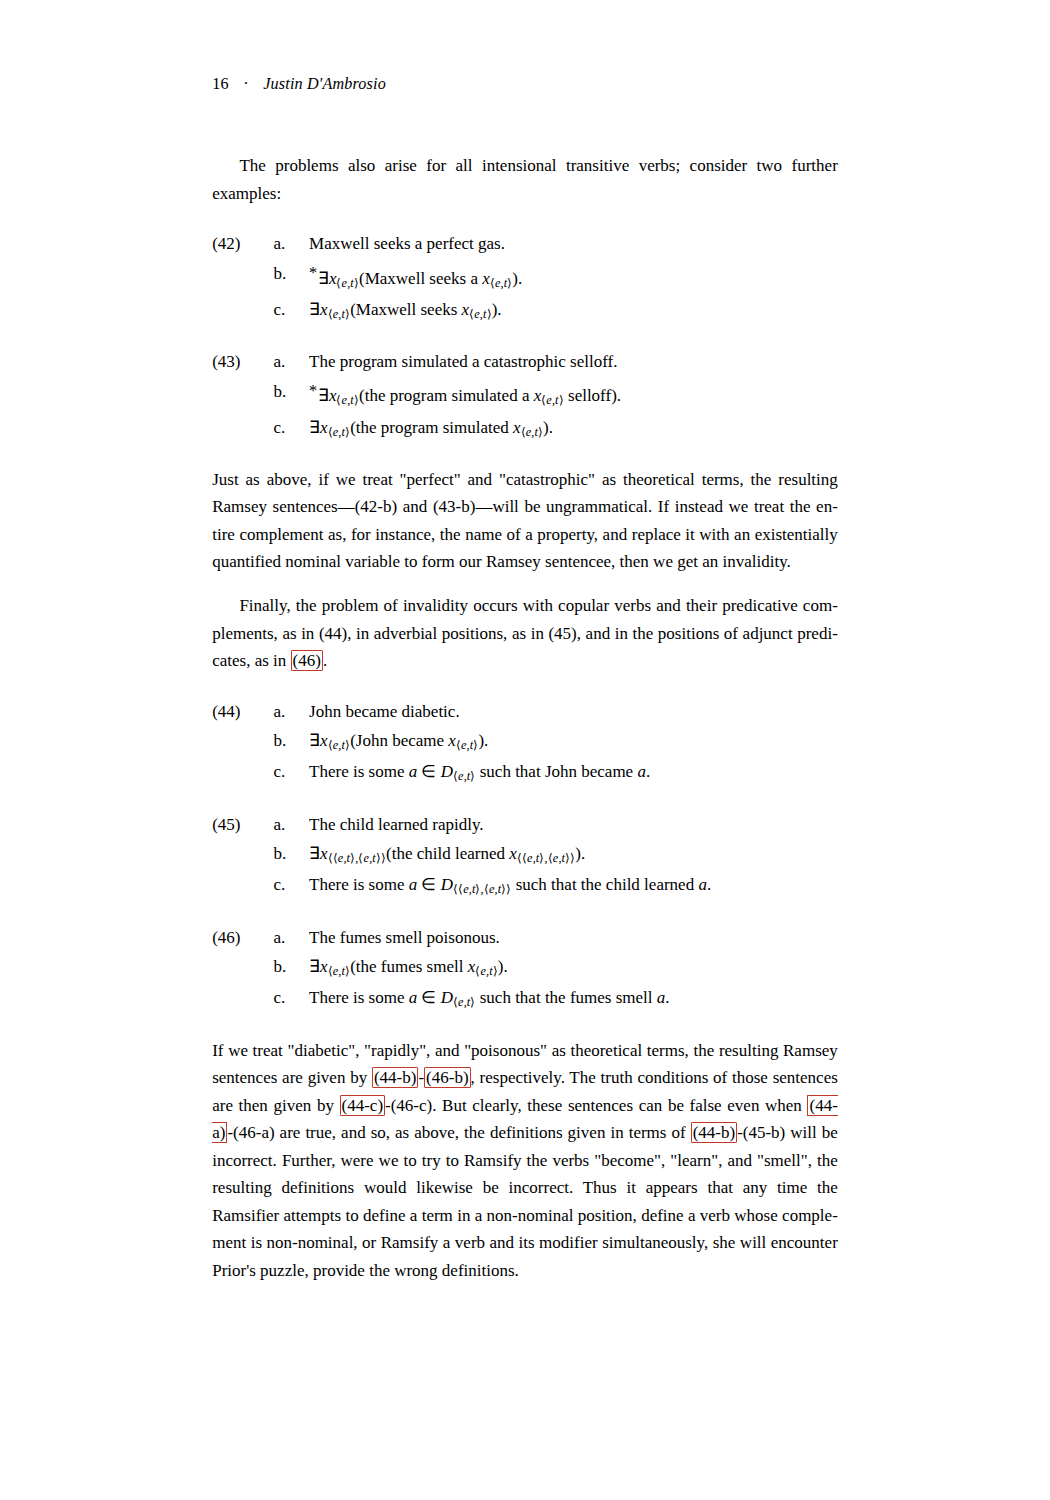16·Justin D'Ambrosio
The problems also arise for all intensional transitive verbs; consider two further examples:
(42)
a.
Maxwell seeks a perfect gas.
b.
*∃x⟨e,t⟩(Maxwell seeks a x⟨e,t⟩).
c.
∃x⟨e,t⟩(Maxwell seeks x⟨e,t⟩).
(43)
a.
The program simulated a catastrophic selloff.
b.
*∃x⟨e,t⟩(the program simulated a x⟨e,t⟩ selloff).
c.
∃x⟨e,t⟩(the program simulated x⟨e,t⟩).
Just as above, if we treat "perfect" and "catastrophic" as theoretical terms, the resulting Ramsey sentences—(42-b) and (43-b)—will be ungrammatical. If instead we treat the entire complement as, for instance, the name of a property, and replace it with an existentially quantified nominal variable to form our Ramsey sentencee, then we get an invalidity.
Finally, the problem of invalidity occurs with copular verbs and their predicative complements, as in (44), in adverbial positions, as in (45), and in the positions of adjunct predicates, as in (46).
(44)
a.
John became diabetic.
b.
∃x⟨e,t⟩(John became x⟨e,t⟩).
c.
There is some a ∈ D⟨e,t⟩ such that John became a.
(45)
a.
The child learned rapidly.
b.
∃x⟨⟨e,t⟩,⟨e,t⟩⟩(the child learned x⟨⟨e,t⟩,⟨e,t⟩⟩).
c.
There is some a ∈ D⟨⟨e,t⟩,⟨e,t⟩⟩ such that the child learned a.
(46)
a.
The fumes smell poisonous.
b.
∃x⟨e,t⟩(the fumes smell x⟨e,t⟩).
c.
There is some a ∈ D⟨e,t⟩ such that the fumes smell a.
If we treat "diabetic", "rapidly", and "poisonous" as theoretical terms, the resulting Ramsey sentences are given by (44-b)-(46-b), respectively. The truth conditions of those sentences are then given by (44-c)-(46-c). But clearly, these sentences can be false even when (44-a)-(46-a) are true, and so, as above, the definitions given in terms of (44-b)-(45-b) will be incorrect. Further, were we to try to Ramsify the verbs "become", "learn", and "smell", the resulting definitions would likewise be incorrect. Thus it appears that any time the Ramsifier attempts to define a term in a non-nominal position, define a verb whose complement is non-nominal, or Ramsify a verb and its modifier simultaneously, she will encounter Prior's puzzle, provide the wrong definitions.